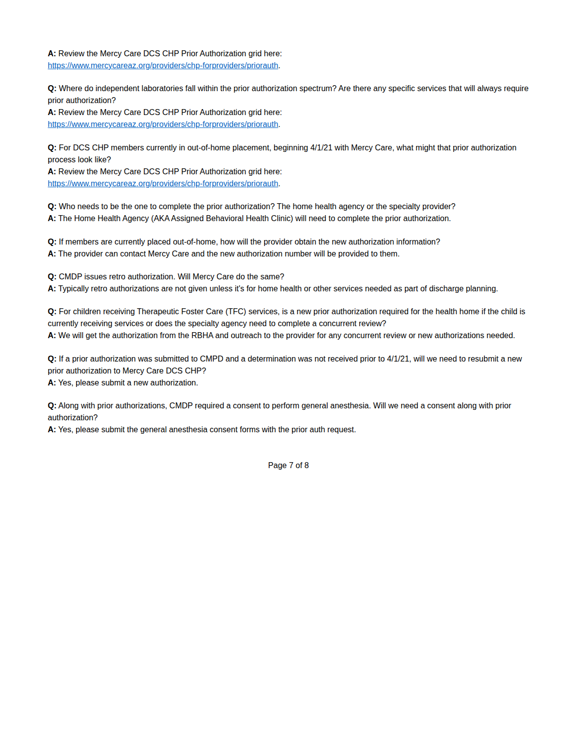A: Review the Mercy Care DCS CHP Prior Authorization grid here:
https://www.mercycareaz.org/providers/chp-forproviders/priorauth.
Q: Where do independent laboratories fall within the prior authorization spectrum? Are there any specific services that will always require prior authorization?
A: Review the Mercy Care DCS CHP Prior Authorization grid here:
https://www.mercycareaz.org/providers/chp-forproviders/priorauth.
Q: For DCS CHP members currently in out-of-home placement, beginning 4/1/21 with Mercy Care, what might that prior authorization process look like?
A: Review the Mercy Care DCS CHP Prior Authorization grid here:
https://www.mercycareaz.org/providers/chp-forproviders/priorauth.
Q: Who needs to be the one to complete the prior authorization? The home health agency or the specialty provider?
A: The Home Health Agency (AKA Assigned Behavioral Health Clinic) will need to complete the prior authorization.
Q: If members are currently placed out-of-home, how will the provider obtain the new authorization information?
A: The provider can contact Mercy Care and the new authorization number will be provided to them.
Q: CMDP issues retro authorization. Will Mercy Care do the same?
A: Typically retro authorizations are not given unless it's for home health or other services needed as part of discharge planning.
Q: For children receiving Therapeutic Foster Care (TFC) services, is a new prior authorization required for the health home if the child is currently receiving services or does the specialty agency need to complete a concurrent review?
A: We will get the authorization from the RBHA and outreach to the provider for any concurrent review or new authorizations needed.
Q: If a prior authorization was submitted to CMPD and a determination was not received prior to 4/1/21, will we need to resubmit a new prior authorization to Mercy Care DCS CHP?
A: Yes, please submit a new authorization.
Q: Along with prior authorizations, CMDP required a consent to perform general anesthesia. Will we need a consent along with prior authorization?
A: Yes, please submit the general anesthesia consent forms with the prior auth request.
Page 7 of 8